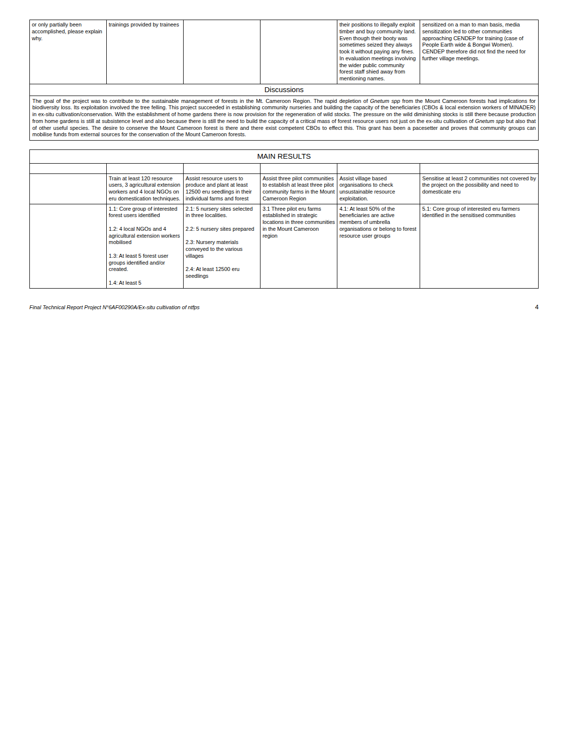| or only partially been accomplished, please explain why. | trainings provided by trainees | | | their positions to illegally exploit timber and buy community land. Even though their booty was sometimes seized they always took it without paying any fines. In evaluation meetings involving the wider public community forest staff shied away from mentioning names. | sensitized on a man to man basis, media sensitization led to other communities approaching CENDEP for training (case of People Earth wide & Bongwi Women). CENDEP therefore did not find the need for further village meetings. |
| Discussions |
| The goal of the project was to contribute to the sustainable management of forests in the Mt. Cameroon Region. The rapid depletion of Gnetum spp from the Mount Cameroon forests had implications for biodiversity loss. Its exploitation involved the tree felling. This project succeeded in establishing community nurseries and building the capacity of the beneficiaries (CBOs & local extension workers of MINADER) in ex-situ cultivation/conservation. With the establishment of home gardens there is now provision for the regeneration of wild stocks. The pressure on the wild diminishing stocks is still there because production from home gardens is still at subsistence level and also because there is still the need to build the capacity of a critical mass of forest resource users not just on the ex-situ cultivation of Gnetum spp but also that of other useful species. The desire to conserve the Mount Cameroon forest is there and there exist competent CBOs to effect this. This grant has been a pacesetter and proves that community groups can mobilise funds from external sources for the conservation of the Mount Cameroon forests. |
| MAIN RESULTS |
| | Train at least 120 resource users, 3 agricultural extension workers and 4 local NGOs on eru domestication techniques. | Assist resource users to produce and plant at least 12500 eru seedlings in their individual farms and forest | Assist three pilot communities to establish at least three pilot community farms in the Mount Cameroon Region | Assist village based organisations to check unsustainable resource exploitation. | Sensitise at least 2 communities not covered by the project on the possibility and need to domesticate eru |
| | 1.1: Core group of interested forest users identified 1.2: 4 local NGOs and 4 agricultural extension workers mobilised 1.3: At least 5 forest user groups identified and/or created. 1.4: At least 5 | 2.1: 5 nursery sites selected in three localities. 2.2: 5 nursery sites prepared 2.3: Nursery materials conveyed to the various villages 2.4: At least 12500 eru seedlings | 3.1 Three pilot eru farms established in strategic locations in three communities in the Mount Cameroon region | 4.1: At least 50% of the beneficiaries are active members of umbrella organisations or belong to forest resource user groups | 5.1: Core group of interested eru farmers identified in the sensitised communities |
Final Technical Report Project N°6AF00290A/Ex-situ cultivation of ntfps 4